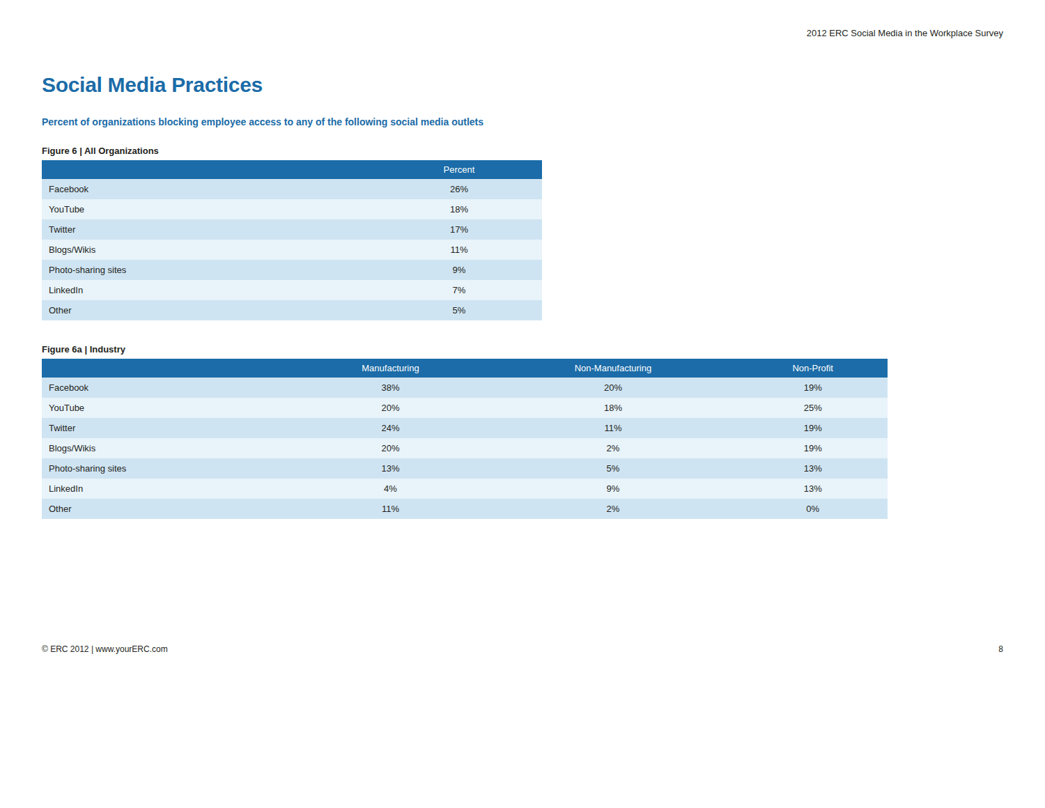2012 ERC Social Media in the Workplace Survey
Social Media Practices
Percent of organizations blocking employee access to any of the following social media outlets
Figure 6 | All Organizations
| | Percent |
| --- | --- |
| Facebook | 26% |
| YouTube | 18% |
| Twitter | 17% |
| Blogs/Wikis | 11% |
| Photo-sharing sites | 9% |
| LinkedIn | 7% |
| Other | 5% |
Figure 6a | Industry
| | Manufacturing | Non-Manufacturing | Non-Profit |
| --- | --- | --- | --- |
| Facebook | 38% | 20% | 19% |
| YouTube | 20% | 18% | 25% |
| Twitter | 24% | 11% | 19% |
| Blogs/Wikis | 20% | 2% | 19% |
| Photo-sharing sites | 13% | 5% | 13% |
| LinkedIn | 4% | 9% | 13% |
| Other | 11% | 2% | 0% |
© ERC 2012 | www.yourERC.com 8